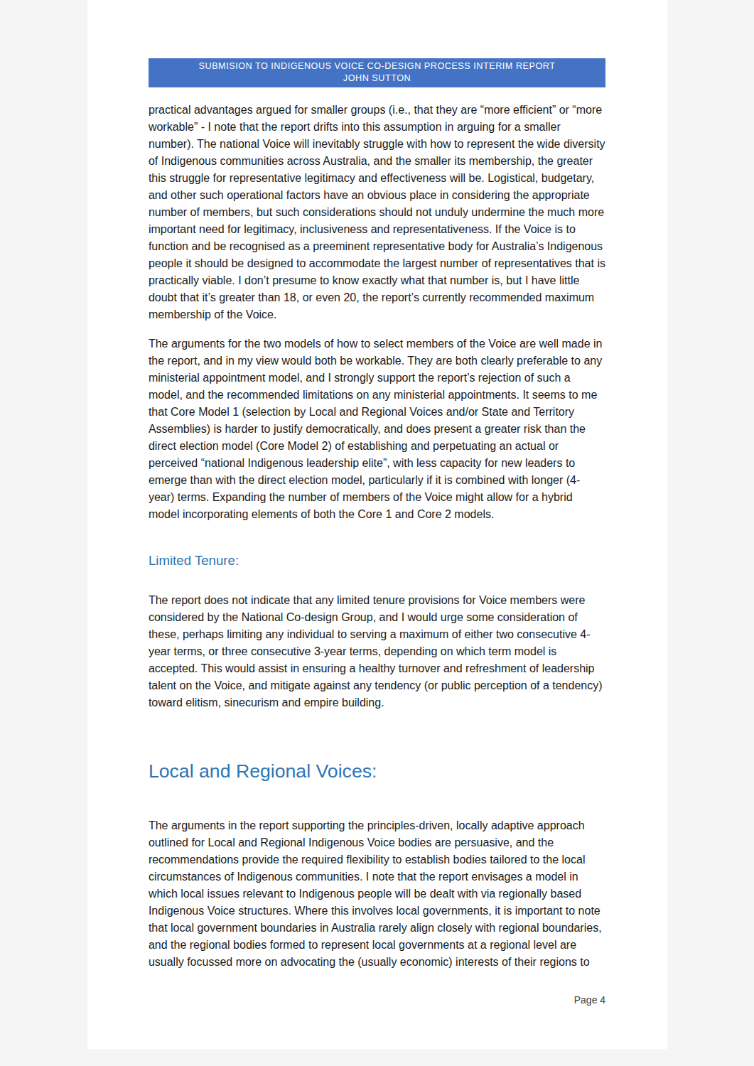Submision to Indigenous Voice Co-design Process Interim Report John Sutton
practical advantages argued for smaller groups (i.e., that they are “more efficient” or “more workable” - I note that the report drifts into this assumption in arguing for a smaller number). The national Voice will inevitably struggle with how to represent the wide diversity of Indigenous communities across Australia, and the smaller its membership, the greater this struggle for representative legitimacy and effectiveness will be. Logistical, budgetary, and other such operational factors have an obvious place in considering the appropriate number of members, but such considerations should not unduly undermine the much more important need for legitimacy, inclusiveness and representativeness. If the Voice is to function and be recognised as a preeminent representative body for Australia’s Indigenous people it should be designed to accommodate the largest number of representatives that is practically viable. I don’t presume to know exactly what that number is, but I have little doubt that it’s greater than 18, or even 20, the report’s currently recommended maximum membership of the Voice.
The arguments for the two models of how to select members of the Voice are well made in the report, and in my view would both be workable. They are both clearly preferable to any ministerial appointment model, and I strongly support the report’s rejection of such a model, and the recommended limitations on any ministerial appointments. It seems to me that Core Model 1 (selection by Local and Regional Voices and/or State and Territory Assemblies) is harder to justify democratically, and does present a greater risk than the direct election model (Core Model 2) of establishing and perpetuating an actual or perceived “national Indigenous leadership elite”, with less capacity for new leaders to emerge than with the direct election model, particularly if it is combined with longer (4-year) terms. Expanding the number of members of the Voice might allow for a hybrid model incorporating elements of both the Core 1 and Core 2 models.
Limited Tenure:
The report does not indicate that any limited tenure provisions for Voice members were considered by the National Co-design Group, and I would urge some consideration of these, perhaps limiting any individual to serving a maximum of either two consecutive 4-year terms, or three consecutive 3-year terms, depending on which term model is accepted. This would assist in ensuring a healthy turnover and refreshment of leadership talent on the Voice, and mitigate against any tendency (or public perception of a tendency) toward elitism, sinecurism and empire building.
Local and Regional Voices:
The arguments in the report supporting the principles-driven, locally adaptive approach outlined for Local and Regional Indigenous Voice bodies are persuasive, and the recommendations provide the required flexibility to establish bodies tailored to the local circumstances of Indigenous communities. I note that the report envisages a model in which local issues relevant to Indigenous people will be dealt with via regionally based Indigenous Voice structures. Where this involves local governments, it is important to note that local government boundaries in Australia rarely align closely with regional boundaries, and the regional bodies formed to represent local governments at a regional level are usually focussed more on advocating the (usually economic) interests of their regions to
Page 4